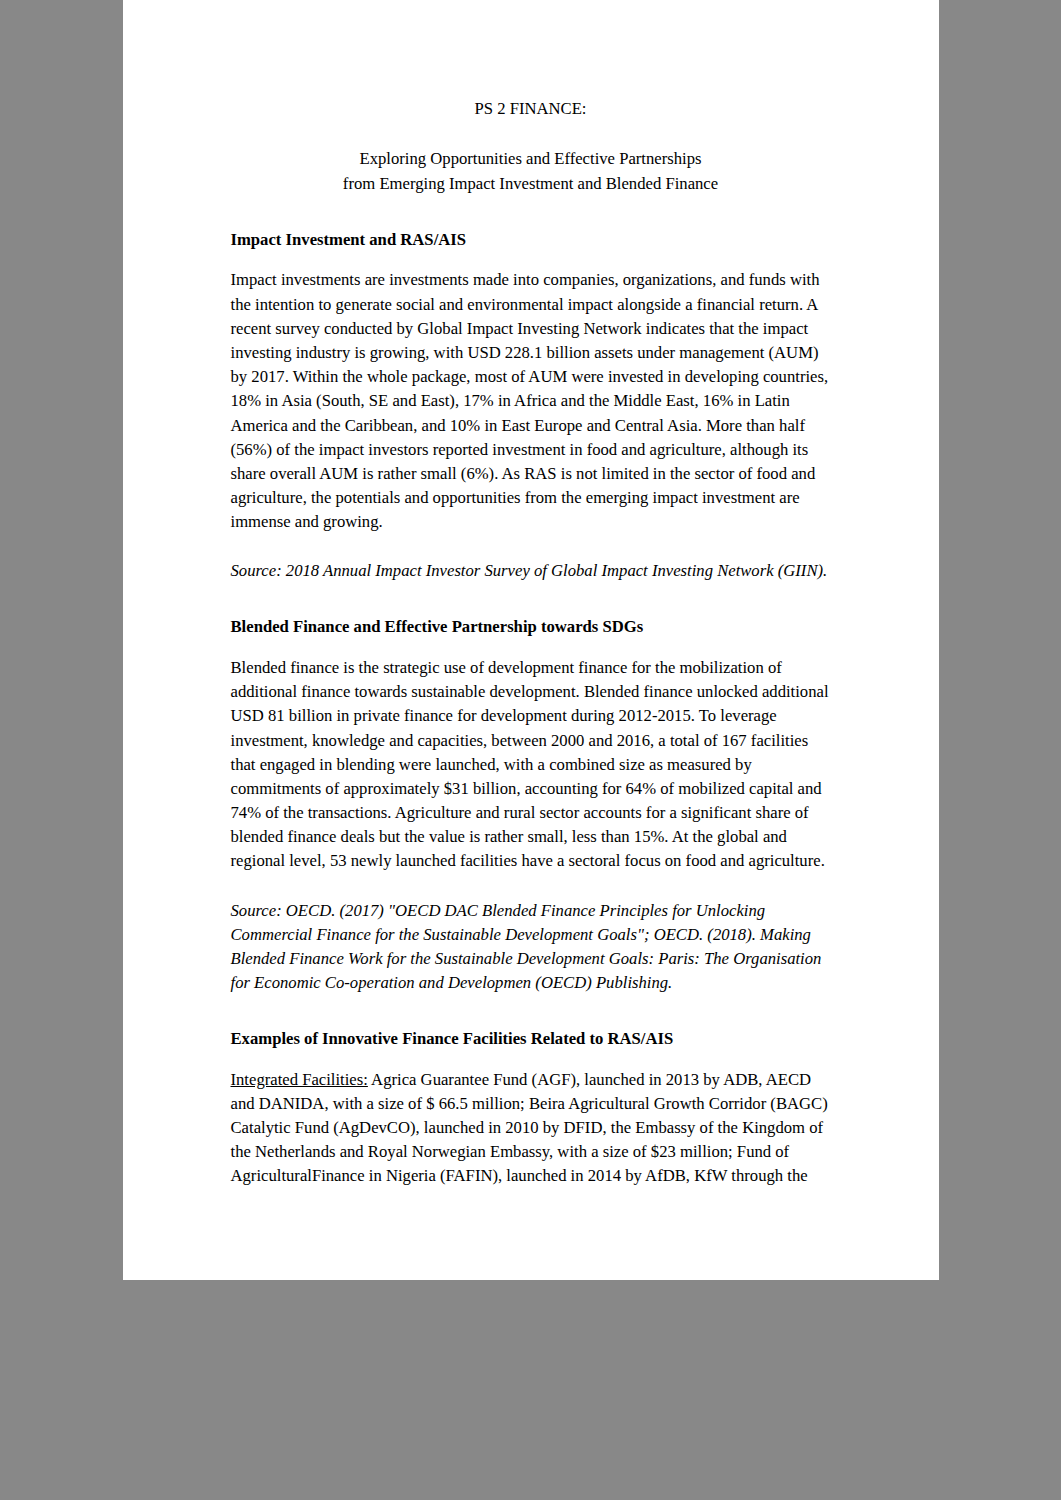PS 2 FINANCE: Exploring Opportunities and Effective Partnerships
from Emerging Impact Investment and Blended Finance
Impact Investment and RAS/AIS
Impact investments are investments made into companies, organizations, and funds with the intention to generate social and environmental impact alongside a financial return. A recent survey conducted by Global Impact Investing Network indicates that the impact investing industry is growing, with USD 228.1 billion assets under management (AUM) by 2017. Within the whole package, most of AUM were invested in developing countries, 18% in Asia (South, SE and East), 17% in Africa and the Middle East, 16% in Latin America and the Caribbean, and 10% in East Europe and Central Asia. More than half (56%) of the impact investors reported investment in food and agriculture, although its share overall AUM is rather small (6%). As RAS is not limited in the sector of food and agriculture, the potentials and opportunities from the emerging impact investment are immense and growing.
Source: 2018 Annual Impact Investor Survey of Global Impact Investing Network (GIIN).
Blended Finance and Effective Partnership towards SDGs
Blended finance is the strategic use of development finance for the mobilization of additional finance towards sustainable development. Blended finance unlocked additional USD 81 billion in private finance for development during 2012-2015. To leverage investment, knowledge and capacities, between 2000 and 2016, a total of 167 facilities that engaged in blending were launched, with a combined size as measured by commitments of approximately $31 billion, accounting for 64% of mobilized capital and 74% of the transactions. Agriculture and rural sector accounts for a significant share of blended finance deals but the value is rather small, less than 15%. At the global and regional level, 53 newly launched facilities have a sectoral focus on food and agriculture.
Source: OECD. (2017) "OECD DAC Blended Finance Principles for Unlocking Commercial Finance for the Sustainable Development Goals"; OECD. (2018). Making Blended Finance Work for the Sustainable Development Goals: Paris: The Organisation for Economic Co-operation and Developmen (OECD) Publishing.
Examples of Innovative Finance Facilities Related to RAS/AIS
Integrated Facilities: Agrica Guarantee Fund (AGF), launched in 2013 by ADB, AECD and DANIDA, with a size of $ 66.5 million; Beira Agricultural Growth Corridor (BAGC) Catalytic Fund (AgDevCO), launched in 2010 by DFID, the Embassy of the Kingdom of the Netherlands and Royal Norwegian Embassy, with a size of $23 million; Fund of AgriculturalFinance in Nigeria (FAFIN), launched in 2014 by AfDB, KfW through the